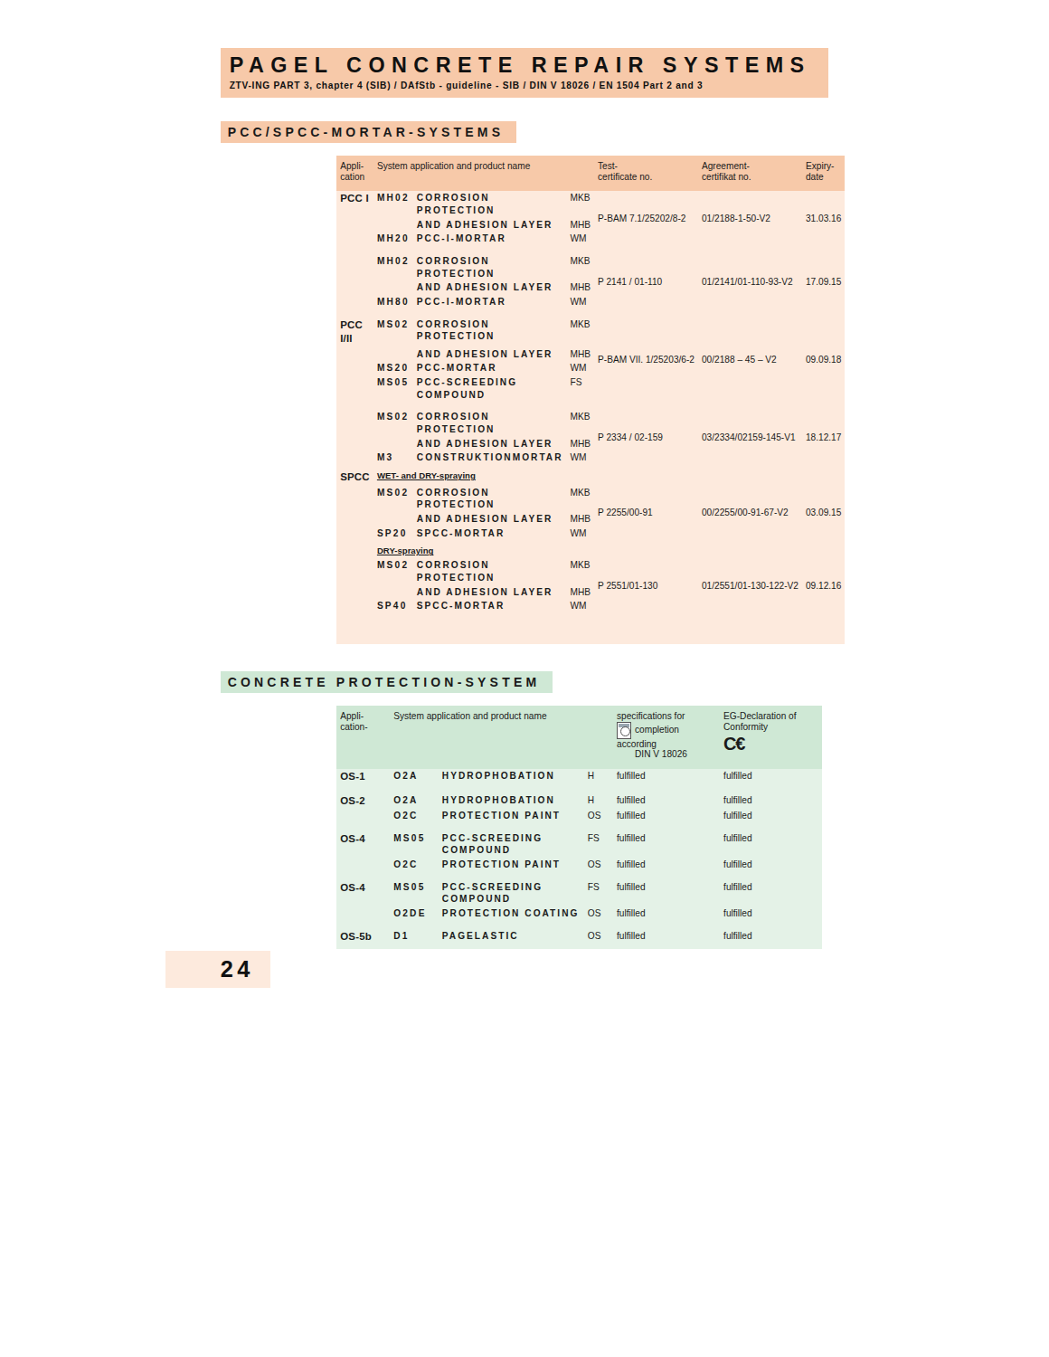PAGEL CONCRETE REPAIR SYSTEMS
ZTV-ING PART 3, chapter 4 (SIB) / DAfStb - guideline - SIB / DIN V 18026 / EN 1504 Part 2 and 3
PCC/SPCC-MORTAR-SYSTEMS
| Appli- cation | System application and product name | Test- certificate no. | Agreement- certifikat no. | Expiry- date |
| --- | --- | --- | --- | --- |
| PCC I | MH02 | CORROSION PROTECTION | MKB | P-BAM 7.1/25202/8-2 | 01/2188-1-50-V2 | 31.03.16 |
| | | AND ADHESION LAYER | MHB |
| | MH20 | PCC-I-MORTAR | WM |
| | MH02 | CORROSION PROTECTION | MKB | P 2141 / 01-110 | 01/2141/01-110-93-V2 | 17.09.15 |
| | | AND ADHESION LAYER | MHB |
| | MH80 | PCC-I-MORTAR | WM |
| PCC I/II | MS02 | CORROSION PROTECTION | MKB | P-BAM VII. 1/25203/6-2 | 00/2188 – 45 – V2 | 09.09.18 |
| | | AND ADHESION LAYER | MHB |
| | MS20 | PCC-MORTAR | WM |
| | MS05 | PCC-SCREEDING COMPOUND | FS |
| | MS02 | CORROSION PROTECTION | MKB | P 2334 / 02-159 | 03/2334/02159-145-V1 | 18.12.17 |
| | | AND ADHESION LAYER | MHB |
| | M3 | CONSTRUKTIONMORTAR | WM |
| SPCC | WET- and DRY-spraying | | | |
| | MS02 | CORROSION PROTECTION | MKB | P 2255/00-91 | 00/2255/00-91-67-V2 | 03.09.15 |
| | | AND ADHESION LAYER | MHB |
| | SP20 | SPCC-MORTAR | WM |
| | DRY-spraying | | | |
| | MS02 | CORROSION PROTECTION | MKB | P 2551/01-130 | 01/2551/01-130-122-V2 | 09.12.16 |
| | | AND ADHESION LAYER | MHB |
| | SP40 | SPCC-MORTAR | WM |
CONCRETE PROTECTION-SYSTEM
| Appli- cation- | System application and product name | specifications for completion according DIN V 18026 | EG-Declaration of Conformity C€ |
| --- | --- | --- | --- |
| OS-1 | O2A | HYDROPHOBATION | H | fulfilled | fulfilled |
| OS-2 | O2A | HYDROPHOBATION | H | fulfilled | fulfilled |
| | O2C | PROTECTION PAINT | OS | fulfilled | fulfilled |
| OS-4 | MS05 | PCC-SCREEDING COMPOUND | FS | fulfilled | fulfilled |
| | O2C | PROTECTION PAINT | OS | fulfilled | fulfilled |
| OS-4 | MS05 | PCC-SCREEDING COMPOUND | FS | fulfilled | fulfilled |
| | O2DE | PROTECTION COATING | OS | fulfilled | fulfilled |
| OS-5b | D1 | PAGELASTIC | OS | fulfilled | fulfilled |
24